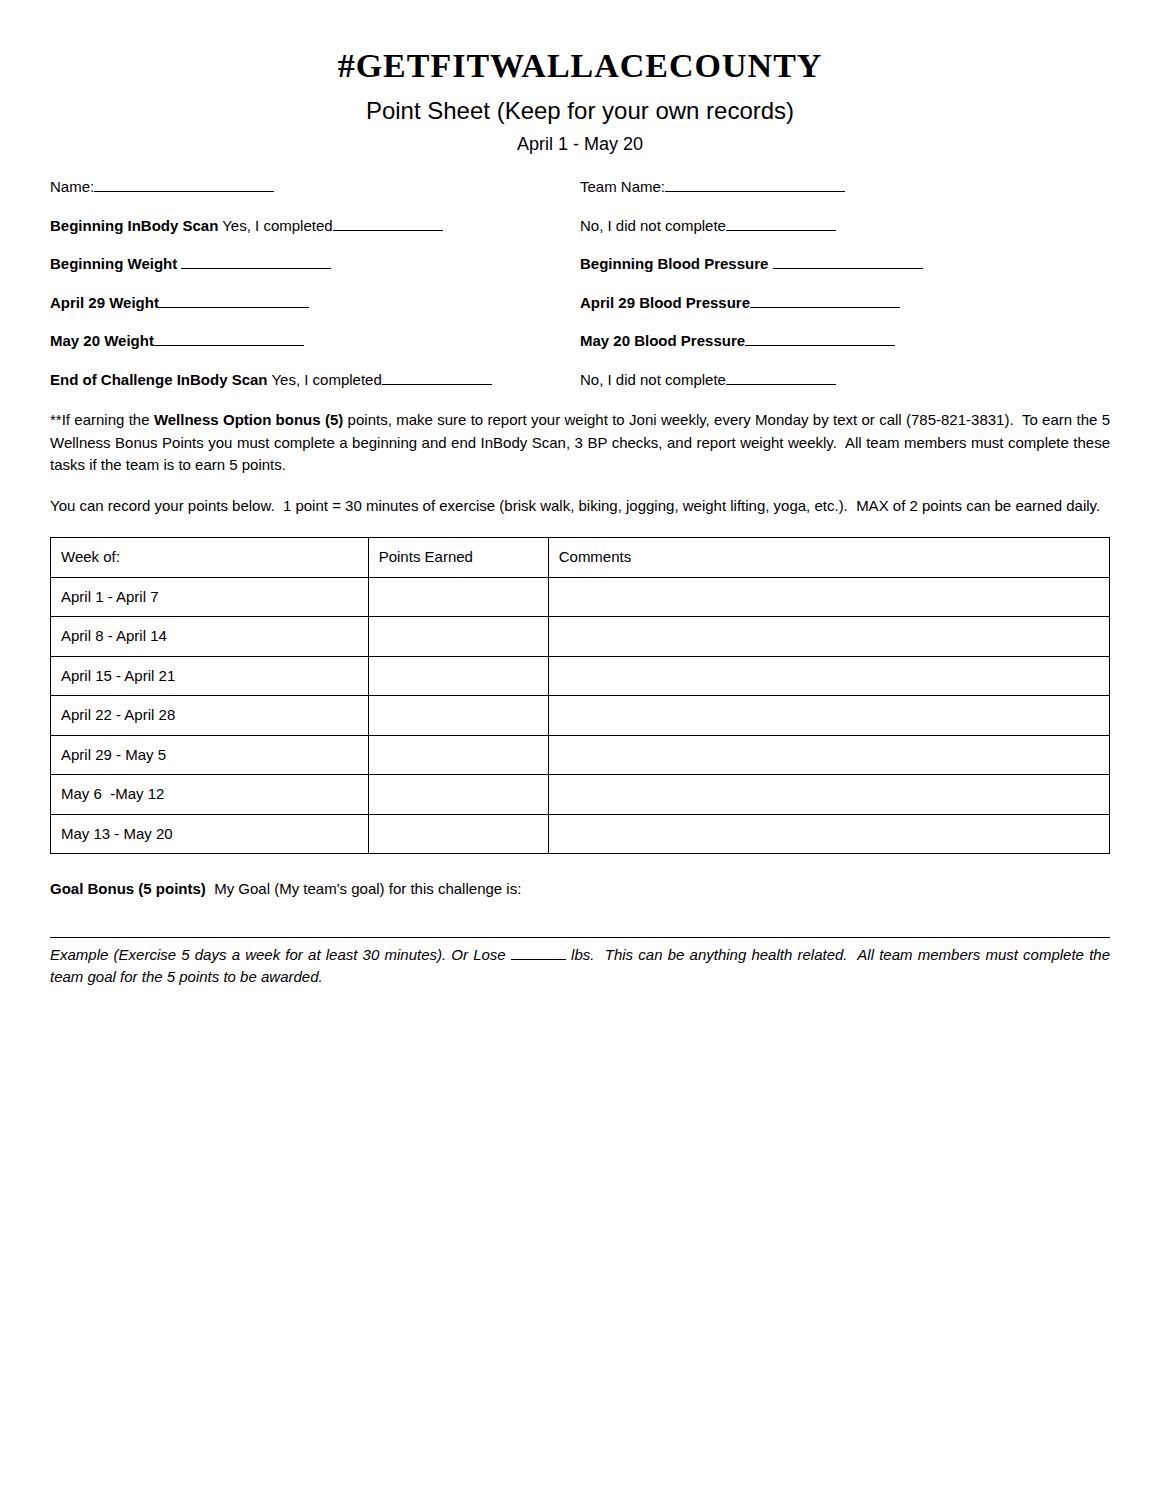#GETFITWALLACECOUNTY
Point Sheet (Keep for your own records)
April 1 - May 20
Name:
Team Name:
Beginning InBody Scan Yes, I completed
No, I did not complete
Beginning Weight
Beginning Blood Pressure
April 29 Weight
April 29 Blood Pressure
May 20 Weight
May 20 Blood Pressure
End of Challenge InBody Scan Yes, I completed
No, I did not complete
**If earning the Wellness Option bonus (5) points, make sure to report your weight to Joni weekly, every Monday by text or call (785-821-3831). To earn the 5 Wellness Bonus Points you must complete a beginning and end InBody Scan, 3 BP checks, and report weight weekly. All team members must complete these tasks if the team is to earn 5 points.
You can record your points below. 1 point = 30 minutes of exercise (brisk walk, biking, jogging, weight lifting, yoga, etc.). MAX of 2 points can be earned daily.
| Week of: | Points Earned | Comments |
| --- | --- | --- |
| April 1 - April 7 | | |
| April 8 - April 14 | | |
| April 15 - April 21 | | |
| April 22 - April 28 | | |
| April 29 - May 5 | | |
| May 6 -May 12 | | |
| May 13 - May 20 | | |
Goal Bonus (5 points) My Goal (My team's goal) for this challenge is:
Example (Exercise 5 days a week for at least 30 minutes). Or Lose lbs. This can be anything health related. All team members must complete the team goal for the 5 points to be awarded.